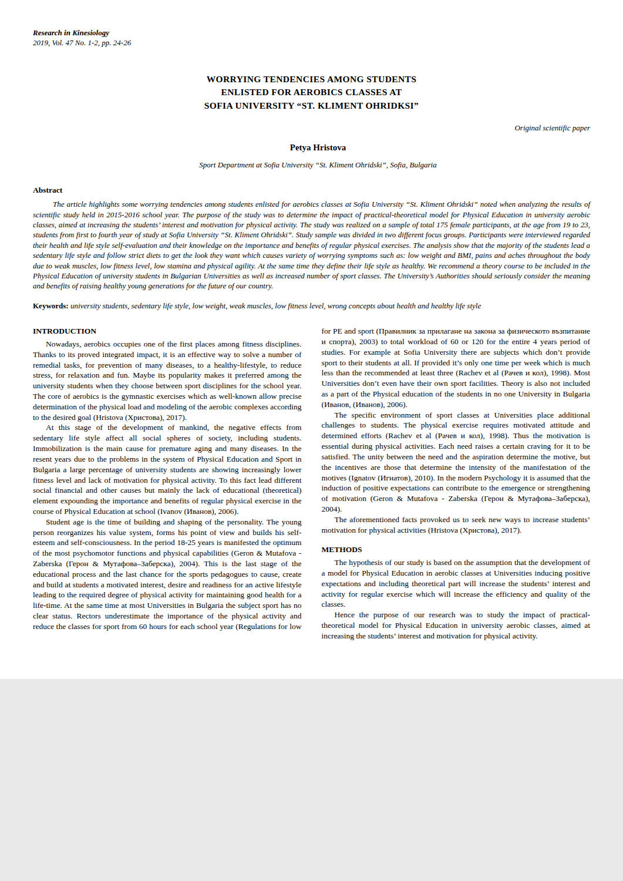Research in Kinesiology
2019, Vol. 47 No. 1-2, pp. 24-26
Worrying Tendencies Among Students
Enlisted for Aerobics Classes at
Sofia University “St. Kliment Ohridksi”
Original scientific paper
Petya Hristova
Sport Department at Sofia University “St. Kliment Ohridski”, Sofia, Bulgaria
Abstract
The article highlights some worrying tendencies among students enlisted for aerobics classes at Sofia University “St. Kliment Ohridski” noted when analyzing the results of scientific study held in 2015-2016 school year. The purpose of the study was to determine the impact of practical-theoretical model for Physical Education in university aerobic classes, aimed at increasing the students’ interest and motivation for physical activity. The study was realized on a sample of total 175 female participants, at the age from 19 to 23, students from first to fourth year of study at Sofia University “St. Kliment Ohridski”. Study sample was divided in two different focus groups. Participants were interviewed regarded their health and life style self-evaluation and their knowledge on the importance and benefits of regular physical exercises. The analysis show that the majority of the students lead a sedentary life style and follow strict diets to get the look they want which causes variety of worrying symptoms such as: low weight and BMI, pains and aches throughout the body due to weak muscles, low fitness level, low stamina and physical agility. At the same time they define their life style as healthy. We recommend a theory course to be included in the Physical Education of university students in Bulgarian Universities as well as increased number of sport classes. The University’s Authorities should seriously consider the meaning and benefits of raising healthy young generations for the future of our country.
Keywords: university students, sedentary life style, low weight, weak muscles, low fitness level, wrong concepts about health and healthy life style
Introduction
Nowadays, aerobics occupies one of the first places among fitness disciplines. Thanks to its proved integrated impact, it is an effective way to solve a number of remedial tasks, for prevention of many diseases, to a healthy-lifestyle, to reduce stress, for relaxation and fun. Maybe its popularity makes it preferred among the university students when they choose between sport disciplines for the school year. The core of aerobics is the gymnastic exercises which as well-known allow precise determination of the physical load and modeling of the aerobic complexes according to the desired goal (Hristova (Христова), 2017).
At this stage of the development of mankind, the negative effects from sedentary life style affect all social spheres of society, including students. Immobilization is the main cause for premature aging and many diseases. In the resent years due to the problems in the system of Physical Education and Sport in Bulgaria a large percentage of university students are showing increasingly lower fitness level and lack of motivation for physical activity. To this fact lead different social financial and other causes but mainly the lack of educational (theoretical) element expounding the importance and benefits of regular physical exercise in the course of Physical Education at school (Ivanov (Иванов), 2006).
Student age is the time of building and shaping of the personality. The young person reorganizes his value system, forms his point of view and builds his self-esteem and self-consciousness. In the period 18-25 years is manifested the optimum of the most psychomotor functions and physical capabilities (Geron & Mutafova - Zaberska (Герон & Мутафова–Заберска), 2004). This is the last stage of the educational process and the last chance for the sports pedagogues to cause, create and build at students a motivated interest, desire and readiness for an active lifestyle leading to the required degree of physical activity for maintaining good health for a life-time. At the same time at most Universities in Bulgaria the subject sport has no clear status. Rectors underestimate the importance of the physical activity and reduce the classes for sport from 60 hours for each school year (Regulations for low for PE and sport (Правилник за прилагане на закона за физическото възпитание и спорта), 2003) to total workload of 60 or 120 for the entire 4 years period of studies. For example at Sofia University there are subjects which don’t provide sport to their students at all. If provided it’s only one time per week which is much less than the recommended at least three (Rachev et al (Рачев и кол), 1998). Most Universities don’t even have their own sport facilities. Theory is also not included as a part of the Physical education of the students in no one University in Bulgaria (Иванов, (Иванов), 2006).
The specific environment of sport classes at Universities place additional challenges to students. The physical exercise requires motivated attitude and determined efforts (Rachev et al (Рачев и кол), 1998). Thus the motivation is essential during physical activities. Each need raises a certain craving for it to be satisfied. The unity between the need and the aspiration determine the motive, but the incentives are those that determine the intensity of the manifestation of the motives (Ignatov (Игнатов), 2010). In the modern Psychology it is assumed that the induction of positive expectations can contribute to the emergence or strengthening of motivation (Geron & Mutafova - Zaberska (Герон & Мутафова–Заберска), 2004).
The aforementioned facts provoked us to seek new ways to increase students’ motivation for physical activities (Hristova (Христова), 2017).
Methods
The hypothesis of our study is based on the assumption that the development of a model for Physical Education in aerobic classes at Universities inducing positive expectations and including theoretical part will increase the students’ interest and activity for regular exercise which will increase the efficiency and quality of the classes.
Hence the purpose of our research was to study the impact of practical-theoretical model for Physical Education in university aerobic classes, aimed at increasing the students’ interest and motivation for physical activity.